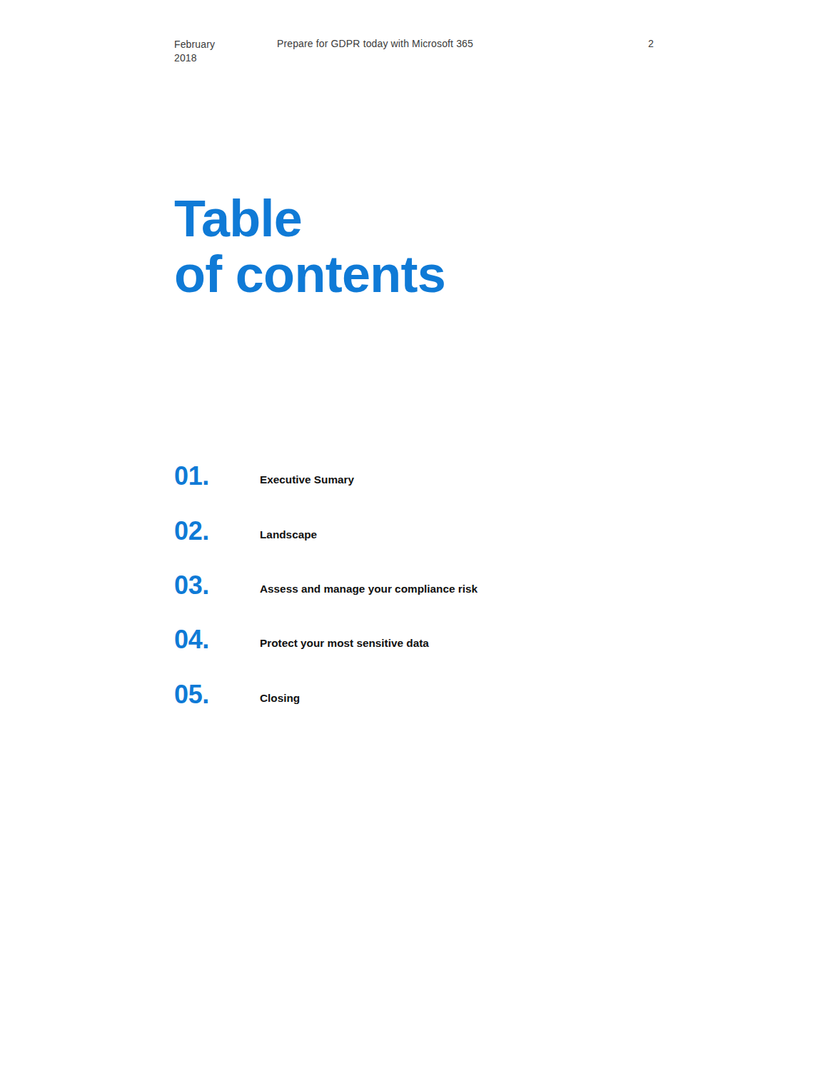February
2018
Prepare for GDPR today with Microsoft 365
2
Tableof contents
01. Executive Sumary
02. Landscape
03. Assess and manage your compliance risk
04. Protect your most sensitive data
05. Closing